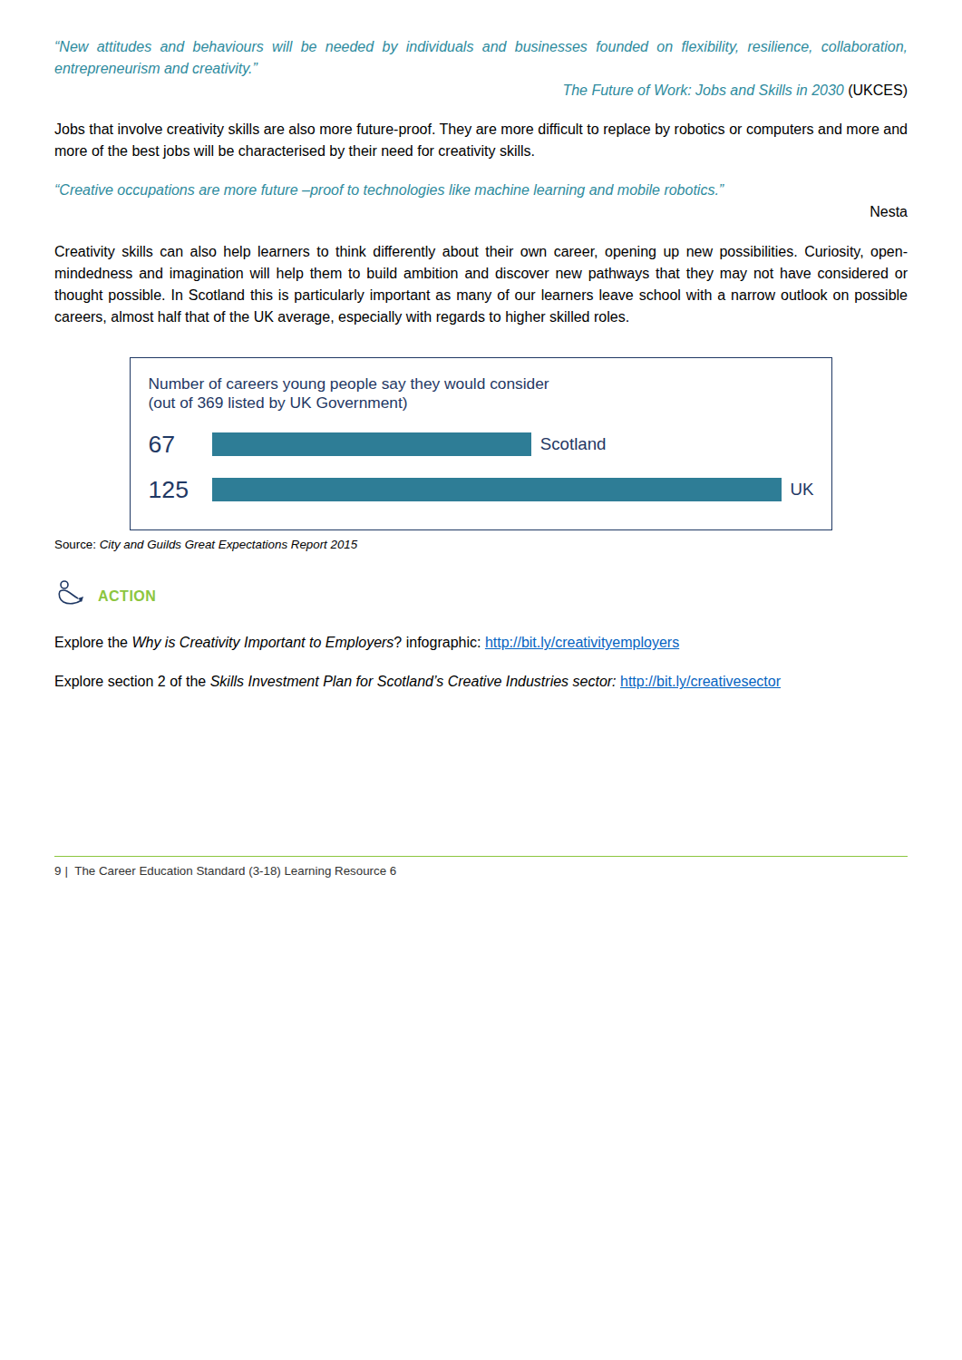“New attitudes and behaviours will be needed by individuals and businesses founded on flexibility, resilience, collaboration, entrepreneurism and creativity.”
The Future of Work: Jobs and Skills in 2030 (UKCES)
Jobs that involve creativity skills are also more future-proof. They are more difficult to replace by robotics or computers and more and more of the best jobs will be characterised by their need for creativity skills.
“Creative occupations are more future –proof to technologies like machine learning and mobile robotics.”
Nesta
Creativity skills can also help learners to think differently about their own career, opening up new possibilities. Curiosity, open-mindedness and imagination will help them to build ambition and discover new pathways that they may not have considered or thought possible. In Scotland this is particularly important as many of our learners leave school with a narrow outlook on possible careers, almost half that of the UK average, especially with regards to higher skilled roles.
Number of careers young people say they would consider
(out of 369 listed by UK Government)
67
Scotland
125
UK
Source: City and Guilds Great Expectations Report 2015
ACTION
Explore the Why is Creativity Important to Employers? infographic: http://bit.ly/creativityemployers
Explore section 2 of the Skills Investment Plan for Scotland’s Creative Industries sector: http://bit.ly/creativesector
9| The Career Education Standard (3-18) Learning Resource 6